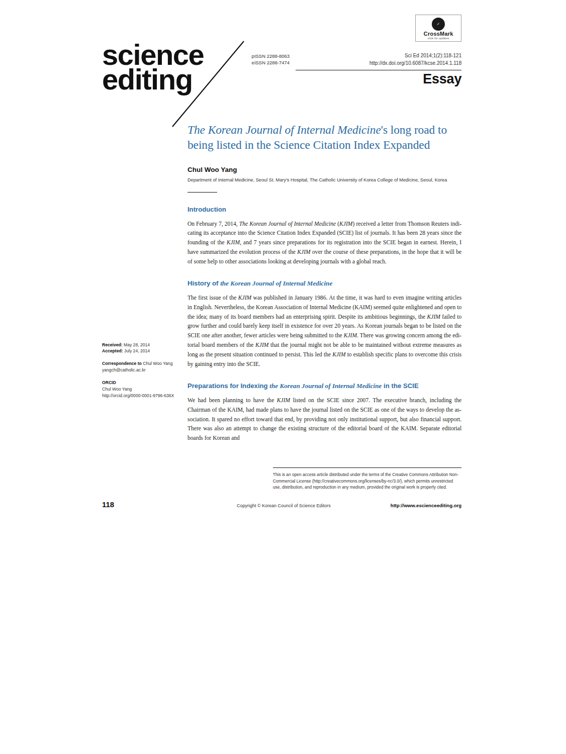✓
CrossMark
click for updates
science
editing
pISSN 2288-8063
eISSN 2288-7474
Sci Ed 2014;1(2):118-121
http://dx.doi.org/10.6087/kcse.2014.1.118
Essay
Received: May 28, 2014
Accepted: July 24, 2014
Correspondence to Chul Woo Yang
yangch@catholic.ac.kr
ORCID
Chul Woo Yang
http://orcid.org/0000-0001-9796-636X
The Korean Journal of Internal Medicine's long road to being listed in the Science Citation Index Expanded
Chul Woo Yang
Department of Internal Medicine, Seoul St. Mary's Hospital, The Catholic University of Korea College of Medicine, Seoul, Korea
Introduction
On February 7, 2014, The Korean Journal of Internal Medicine (KJIM) received a letter from Thomson Reuters indicating its acceptance into the Science Citation Index Expanded (SCIE) list of journals. It has been 28 years since the founding of the KJIM, and 7 years since preparations for its registration into the SCIE began in earnest. Herein, I have summarized the evolution process of the KJIM over the course of these preparations, in the hope that it will be of some help to other associations looking at developing journals with a global reach.
History of the Korean Journal of Internal Medicine
The first issue of the KJIM was published in January 1986. At the time, it was hard to even imagine writing articles in English. Nevertheless, the Korean Association of Internal Medicine (KAIM) seemed quite enlightened and open to the idea; many of its board members had an enterprising spirit. Despite its ambitious beginnings, the KJIM failed to grow further and could barely keep itself in existence for over 20 years. As Korean journals began to be listed on the SCIE one after another, fewer articles were being submitted to the KJIM. There was growing concern among the editorial board members of the KJIM that the journal might not be able to be maintained without extreme measures as long as the present situation continued to persist. This led the KJIM to establish specific plans to overcome this crisis by gaining entry into the SCIE.
Preparations for Indexing the Korean Journal of Internal Medicine in the SCIE
We had been planning to have the KJIM listed on the SCIE since 2007. The executive branch, including the Chairman of the KAIM, had made plans to have the journal listed on the SCIE as one of the ways to develop the association. It spared no effort toward that end, by providing not only institutional support, but also financial support. There was also an attempt to change the existing structure of the editorial board of the KAIM. Separate editorial boards for Korean and
This is an open access article distributed under the terms of the Creative Commons Attribution Non-Commercial License (http://creativecommons.org/licenses/by-nc/3.0/), which permits unrestricted use, distribution, and reproduction in any medium, provided the original work is properly cited.
118
Copyright © Korean Council of Science Editors
http://www.escienceediting.org